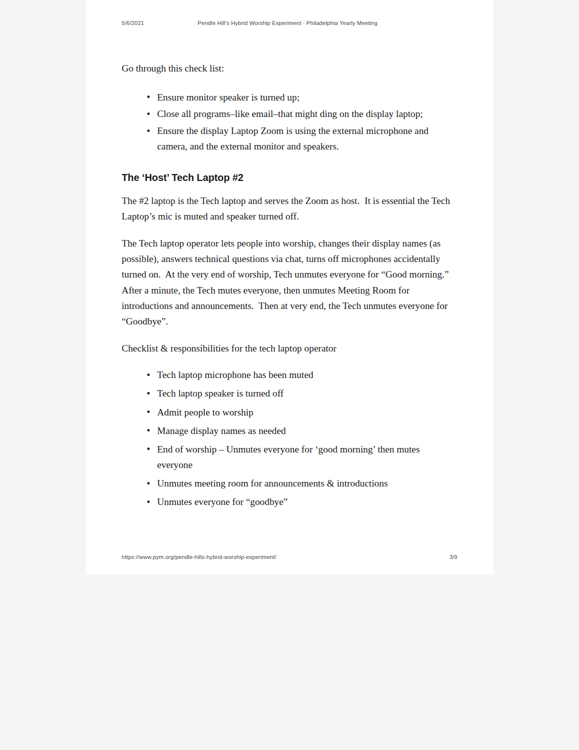5/6/2021 Pendle Hill’s Hybrid Worship Experiment · Philadelphia Yearly Meeting
Go through this check list:
Ensure monitor speaker is turned up;
Close all programs–like email–that might ding on the display laptop;
Ensure the display Laptop Zoom is using the external microphone and camera, and the external monitor and speakers.
The ‘Host’ Tech Laptop #2
The #2 laptop is the Tech laptop and serves the Zoom as host. It is essential the Tech Laptop’s mic is muted and speaker turned off.
The Tech laptop operator lets people into worship, changes their display names (as possible), answers technical questions via chat, turns off microphones accidentally turned on. At the very end of worship, Tech unmutes everyone for “Good morning.” After a minute, the Tech mutes everyone, then unmutes Meeting Room for introductions and announcements. Then at very end, the Tech unmutes everyone for “Goodbye”.
Checklist & responsibilities for the tech laptop operator
Tech laptop microphone has been muted
Tech laptop speaker is turned off
Admit people to worship
Manage display names as needed
End of worship – Unmutes everyone for ‘good morning’ then mutes everyone
Unmutes meeting room for announcements & introductions
Unmutes everyone for “goodbye”
Specifications for the Zoom Meeting Setup
https://www.pym.org/pendle-hills-hybrid-worship-experiment/ 3/9